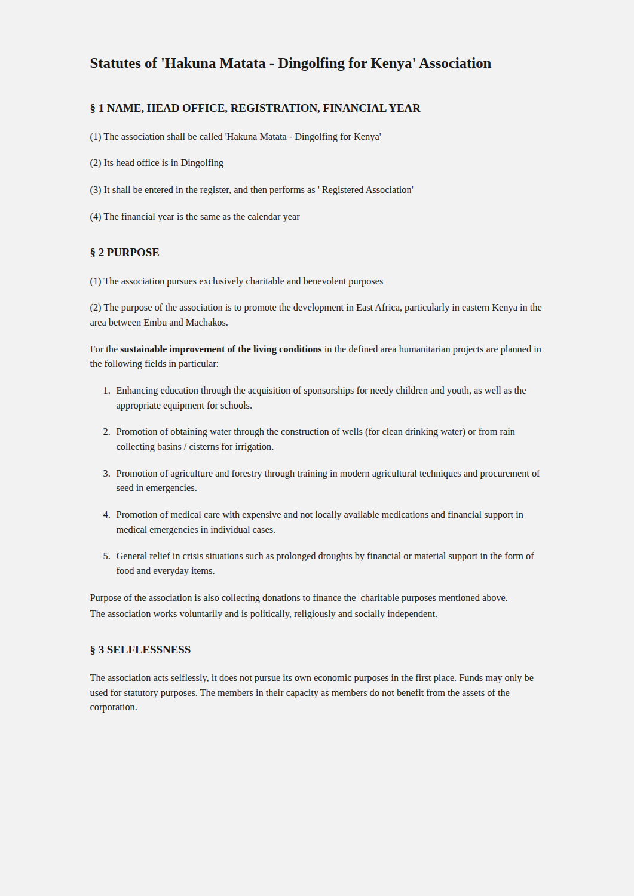Statutes of 'Hakuna Matata - Dingolfing for Kenya' Association
§ 1 NAME, HEAD OFFICE, REGISTRATION, FINANCIAL YEAR
(1) The association shall be called 'Hakuna Matata - Dingolfing for Kenya'
(2) Its head office is in Dingolfing
(3) It shall be entered in the register, and then performs as ' Registered Association'
(4) The financial year is the same as the calendar year
§ 2 PURPOSE
(1) The association pursues exclusively charitable and benevolent purposes
(2) The purpose of the association is to promote the development in East Africa, particularly in eastern Kenya in the area between Embu and Machakos.
For the sustainable improvement of the living conditions in the defined area humanitarian projects are planned in the following fields in particular:
Enhancing education through the acquisition of sponsorships for needy children and youth, as well as the appropriate equipment for schools.
Promotion of obtaining water through the construction of wells (for clean drinking water) or from rain collecting basins / cisterns for irrigation.
Promotion of agriculture and forestry through training in modern agricultural techniques and procurement of seed in emergencies.
Promotion of medical care with expensive and not locally available medications and financial support in medical emergencies in individual cases.
General relief in crisis situations such as prolonged droughts by financial or material support in the form of food and everyday items.
Purpose of the association is also collecting donations to finance the charitable purposes mentioned above.
The association works voluntarily and is politically, religiously and socially independent.
§ 3 SELFLESSNESS
The association acts selflessly, it does not pursue its own economic purposes in the first place. Funds may only be used for statutory purposes. The members in their capacity as members do not benefit from the assets of the corporation.